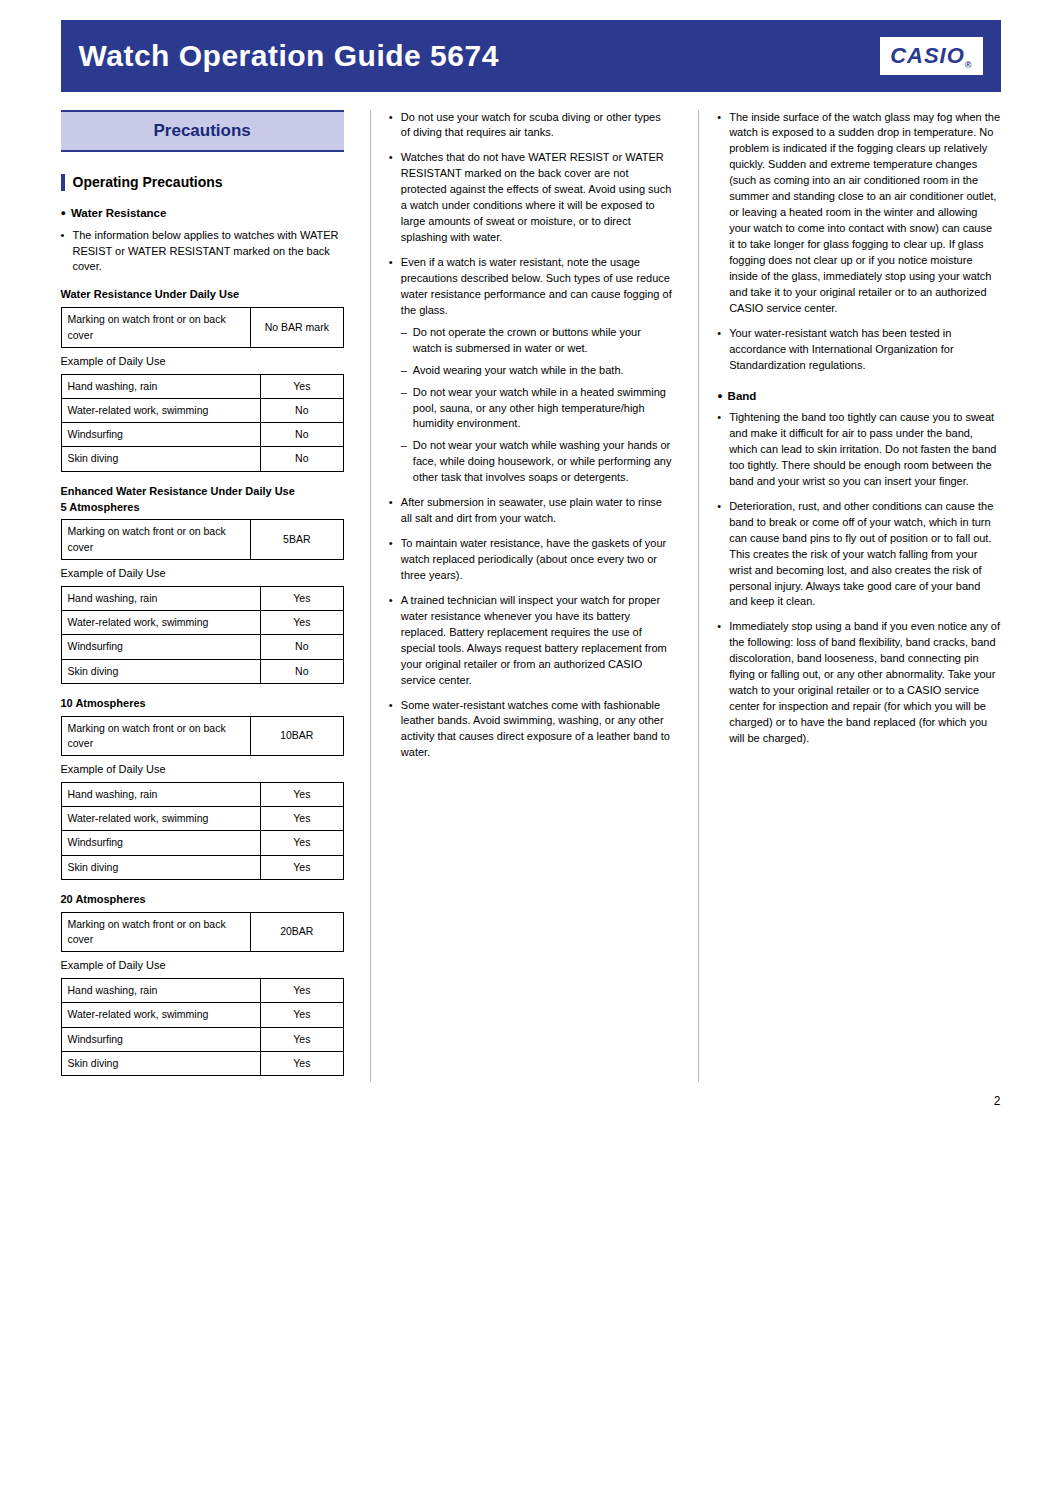Watch Operation Guide 5674
CASIO®
Precautions
Operating Precautions
Water Resistance
The information below applies to watches with WATER RESIST or WATER RESISTANT marked on the back cover.
Water Resistance Under Daily Use
| Marking on watch front or on back cover | No BAR mark |
Example of Daily Use
| Hand washing, rain | Yes |
| Water-related work, swimming | No |
| Windsurfing | No |
| Skin diving | No |
Enhanced Water Resistance Under Daily Use
5 Atmospheres
| Marking on watch front or on back cover | 5BAR |
Example of Daily Use
| Hand washing, rain | Yes |
| Water-related work, swimming | Yes |
| Windsurfing | No |
| Skin diving | No |
10 Atmospheres
| Marking on watch front or on back cover | 10BAR |
Example of Daily Use
| Hand washing, rain | Yes |
| Water-related work, swimming | Yes |
| Windsurfing | Yes |
| Skin diving | Yes |
20 Atmospheres
| Marking on watch front or on back cover | 20BAR |
Example of Daily Use
| Hand washing, rain | Yes |
| Water-related work, swimming | Yes |
| Windsurfing | Yes |
| Skin diving | Yes |
Do not use your watch for scuba diving or other types of diving that requires air tanks.
Watches that do not have WATER RESIST or WATER RESISTANT marked on the back cover are not protected against the effects of sweat. Avoid using such a watch under conditions where it will be exposed to large amounts of sweat or moisture, or to direct splashing with water.
Even if a watch is water resistant, note the usage precautions described below. Such types of use reduce water resistance performance and can cause fogging of the glass.
Do not operate the crown or buttons while your watch is submersed in water or wet.
Avoid wearing your watch while in the bath.
Do not wear your watch while in a heated swimming pool, sauna, or any other high temperature/high humidity environment.
Do not wear your watch while washing your hands or face, while doing housework, or while performing any other task that involves soaps or detergents.
After submersion in seawater, use plain water to rinse all salt and dirt from your watch.
To maintain water resistance, have the gaskets of your watch replaced periodically (about once every two or three years).
A trained technician will inspect your watch for proper water resistance whenever you have its battery replaced. Battery replacement requires the use of special tools. Always request battery replacement from your original retailer or from an authorized CASIO service center.
Some water-resistant watches come with fashionable leather bands. Avoid swimming, washing, or any other activity that causes direct exposure of a leather band to water.
The inside surface of the watch glass may fog when the watch is exposed to a sudden drop in temperature. No problem is indicated if the fogging clears up relatively quickly. Sudden and extreme temperature changes (such as coming into an air conditioned room in the summer and standing close to an air conditioner outlet, or leaving a heated room in the winter and allowing your watch to come into contact with snow) can cause it to take longer for glass fogging to clear up. If glass fogging does not clear up or if you notice moisture inside of the glass, immediately stop using your watch and take it to your original retailer or to an authorized CASIO service center.
Your water-resistant watch has been tested in accordance with International Organization for Standardization regulations.
Band
Tightening the band too tightly can cause you to sweat and make it difficult for air to pass under the band, which can lead to skin irritation. Do not fasten the band too tightly. There should be enough room between the band and your wrist so you can insert your finger.
Deterioration, rust, and other conditions can cause the band to break or come off of your watch, which in turn can cause band pins to fly out of position or to fall out. This creates the risk of your watch falling from your wrist and becoming lost, and also creates the risk of personal injury. Always take good care of your band and keep it clean.
Immediately stop using a band if you even notice any of the following: loss of band flexibility, band cracks, band discoloration, band looseness, band connecting pin flying or falling out, or any other abnormality. Take your watch to your original retailer or to a CASIO service center for inspection and repair (for which you will be charged) or to have the band replaced (for which you will be charged).
2